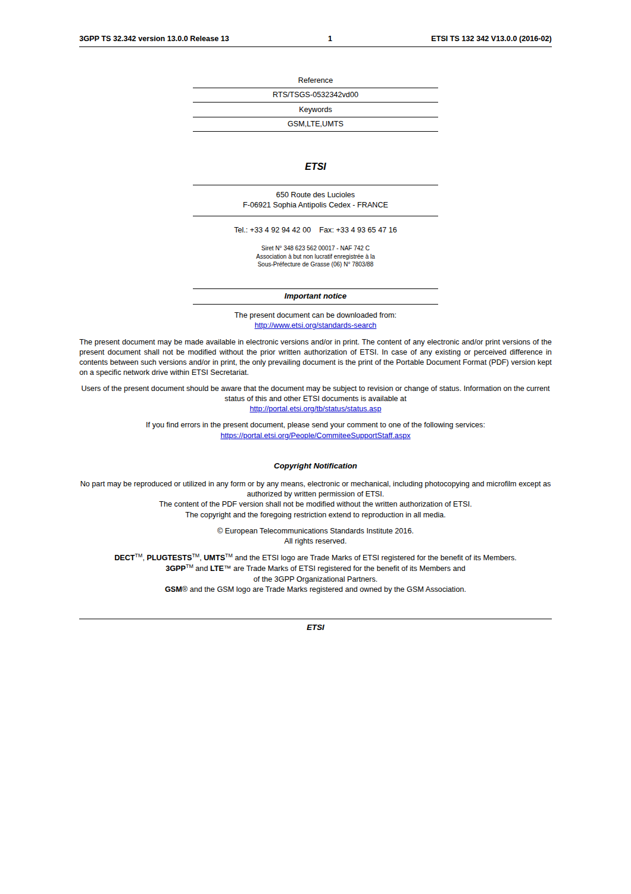3GPP TS 32.342 version 13.0.0 Release 13 1 ETSI TS 132 342 V13.0.0 (2016-02)
| Reference |
| RTS/TSGS-0532342vd00 |
| Keywords |
| GSM,LTE,UMTS |
ETSI
650 Route des Lucioles
F-06921 Sophia Antipolis Cedex - FRANCE
Tel.: +33 4 92 94 42 00 Fax: +33 4 93 65 47 16
Siret N° 348 623 562 00017 - NAF 742 C
Association à but non lucratif enregistrée à la
Sous-Préfecture de Grasse (06) N° 7803/88
Important notice
The present document can be downloaded from:
http://www.etsi.org/standards-search
The present document may be made available in electronic versions and/or in print. The content of any electronic and/or print versions of the present document shall not be modified without the prior written authorization of ETSI. In case of any existing or perceived difference in contents between such versions and/or in print, the only prevailing document is the print of the Portable Document Format (PDF) version kept on a specific network drive within ETSI Secretariat.
Users of the present document should be aware that the document may be subject to revision or change of status. Information on the current status of this and other ETSI documents is available at
http://portal.etsi.org/tb/status/status.asp
If you find errors in the present document, please send your comment to one of the following services:
https://portal.etsi.org/People/CommiteeSupportStaff.aspx
Copyright Notification
No part may be reproduced or utilized in any form or by any means, electronic or mechanical, including photocopying and microfilm except as authorized by written permission of ETSI.
The content of the PDF version shall not be modified without the written authorization of ETSI.
The copyright and the foregoing restriction extend to reproduction in all media.
© European Telecommunications Standards Institute 2016.
All rights reserved.
DECTTM, PLUGTESTSTM, UMTSTM and the ETSI logo are Trade Marks of ETSI registered for the benefit of its Members.
3GPPTM and LTE™ are Trade Marks of ETSI registered for the benefit of its Members and
of the 3GPP Organizational Partners.
GSM® and the GSM logo are Trade Marks registered and owned by the GSM Association.
ETSI